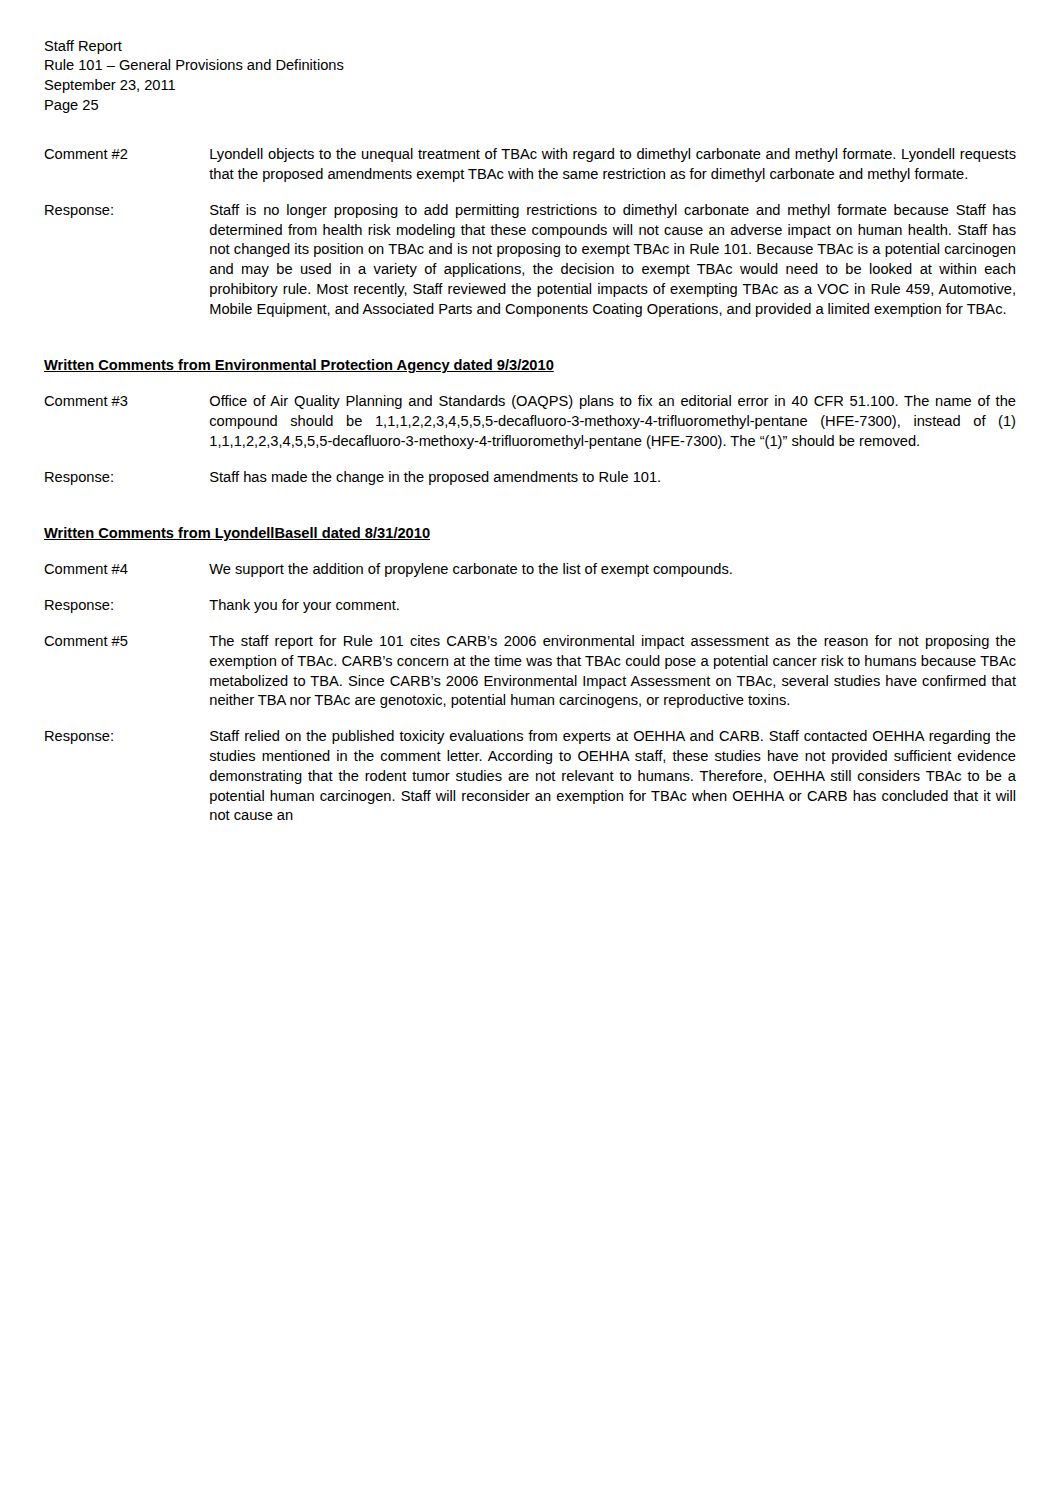Staff Report
Rule 101 – General Provisions and Definitions
September 23, 2011
Page 25
| Comment #2 | Lyondell objects to the unequal treatment of TBAc with regard to dimethyl carbonate and methyl formate. Lyondell requests that the proposed amendments exempt TBAc with the same restriction as for dimethyl carbonate and methyl formate. |
| Response: | Staff is no longer proposing to add permitting restrictions to dimethyl carbonate and methyl formate because Staff has determined from health risk modeling that these compounds will not cause an adverse impact on human health. Staff has not changed its position on TBAc and is not proposing to exempt TBAc in Rule 101. Because TBAc is a potential carcinogen and may be used in a variety of applications, the decision to exempt TBAc would need to be looked at within each prohibitory rule. Most recently, Staff reviewed the potential impacts of exempting TBAc as a VOC in Rule 459, Automotive, Mobile Equipment, and Associated Parts and Components Coating Operations, and provided a limited exemption for TBAc. |
Written Comments from Environmental Protection Agency dated 9/3/2010
| Comment #3 | Office of Air Quality Planning and Standards (OAQPS) plans to fix an editorial error in 40 CFR 51.100. The name of the compound should be 1,1,1,2,2,3,4,5,5,5-decafluoro-3-methoxy-4-trifluoromethyl-pentane (HFE-7300), instead of (1) 1,1,1,2,2,3,4,5,5,5-decafluoro-3-methoxy-4-trifluoromethyl-pentane (HFE-7300). The “(1)” should be removed. |
| Response: | Staff has made the change in the proposed amendments to Rule 101. |
Written Comments from LyondellBasell dated 8/31/2010
| Comment #4 | We support the addition of propylene carbonate to the list of exempt compounds. |
| Response: | Thank you for your comment. |
| Comment #5 | The staff report for Rule 101 cites CARB’s 2006 environmental impact assessment as the reason for not proposing the exemption of TBAc. CARB’s concern at the time was that TBAc could pose a potential cancer risk to humans because TBAc metabolized to TBA. Since CARB’s 2006 Environmental Impact Assessment on TBAc, several studies have confirmed that neither TBA nor TBAc are genotoxic, potential human carcinogens, or reproductive toxins. |
| Response: | Staff relied on the published toxicity evaluations from experts at OEHHA and CARB. Staff contacted OEHHA regarding the studies mentioned in the comment letter. According to OEHHA staff, these studies have not provided sufficient evidence demonstrating that the rodent tumor studies are not relevant to humans. Therefore, OEHHA still considers TBAc to be a potential human carcinogen. Staff will reconsider an exemption for TBAc when OEHHA or CARB has concluded that it will not cause an |